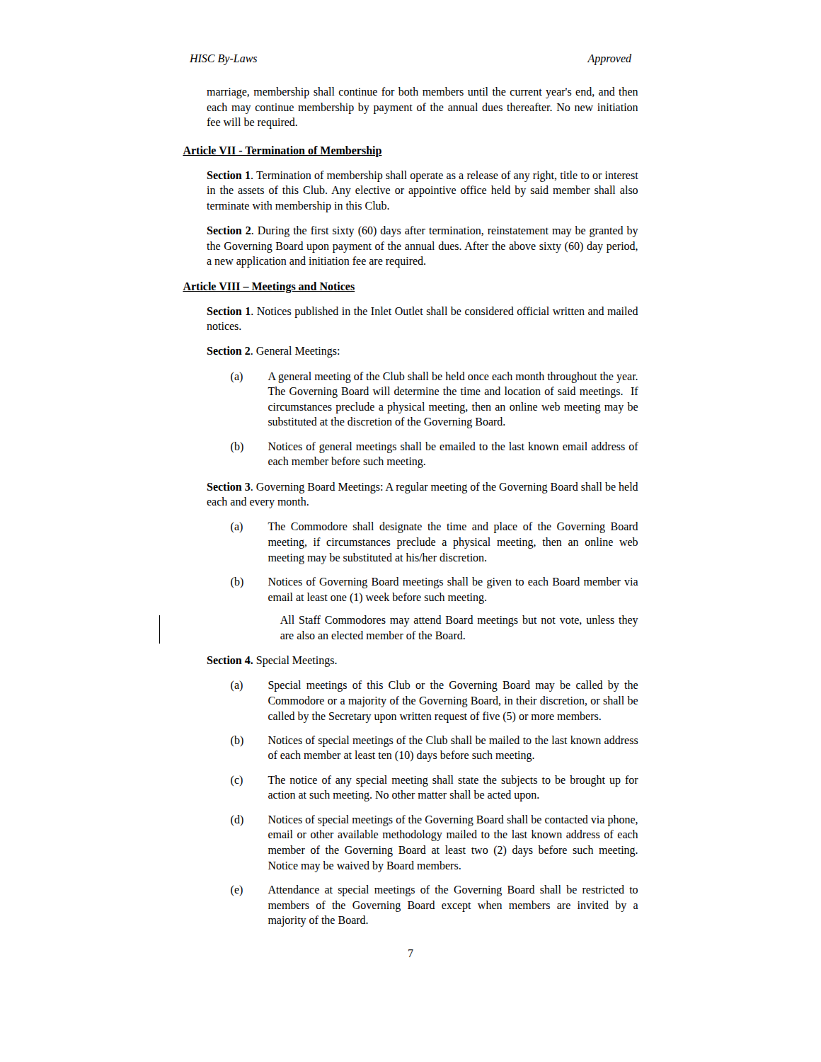HISC By-Laws
Approved
marriage, membership shall continue for both members until the current year's end, and then each may continue membership by payment of the annual dues thereafter. No new initiation fee will be required.
Article VII - Termination of Membership
Section 1. Termination of membership shall operate as a release of any right, title to or interest in the assets of this Club. Any elective or appointive office held by said member shall also terminate with membership in this Club.
Section 2. During the first sixty (60) days after termination, reinstatement may be granted by the Governing Board upon payment of the annual dues. After the above sixty (60) day period, a new application and initiation fee are required.
Article VIII – Meetings and Notices
Section 1. Notices published in the Inlet Outlet shall be considered official written and mailed notices.
Section 2. General Meetings:
(a) A general meeting of the Club shall be held once each month throughout the year. The Governing Board will determine the time and location of said meetings. If circumstances preclude a physical meeting, then an online web meeting may be substituted at the discretion of the Governing Board.
(b) Notices of general meetings shall be emailed to the last known email address of each member before such meeting.
Section 3. Governing Board Meetings: A regular meeting of the Governing Board shall be held each and every month.
(a) The Commodore shall designate the time and place of the Governing Board meeting, if circumstances preclude a physical meeting, then an online web meeting may be substituted at his/her discretion.
(b) Notices of Governing Board meetings shall be given to each Board member via email at least one (1) week before such meeting.
All Staff Commodores may attend Board meetings but not vote, unless they are also an elected member of the Board.
Section 4. Special Meetings.
(a) Special meetings of this Club or the Governing Board may be called by the Commodore or a majority of the Governing Board, in their discretion, or shall be called by the Secretary upon written request of five (5) or more members.
(b) Notices of special meetings of the Club shall be mailed to the last known address of each member at least ten (10) days before such meeting.
(c) The notice of any special meeting shall state the subjects to be brought up for action at such meeting. No other matter shall be acted upon.
(d) Notices of special meetings of the Governing Board shall be contacted via phone, email or other available methodology mailed to the last known address of each member of the Governing Board at least two (2) days before such meeting. Notice may be waived by Board members.
(e) Attendance at special meetings of the Governing Board shall be restricted to members of the Governing Board except when members are invited by a majority of the Board.
7